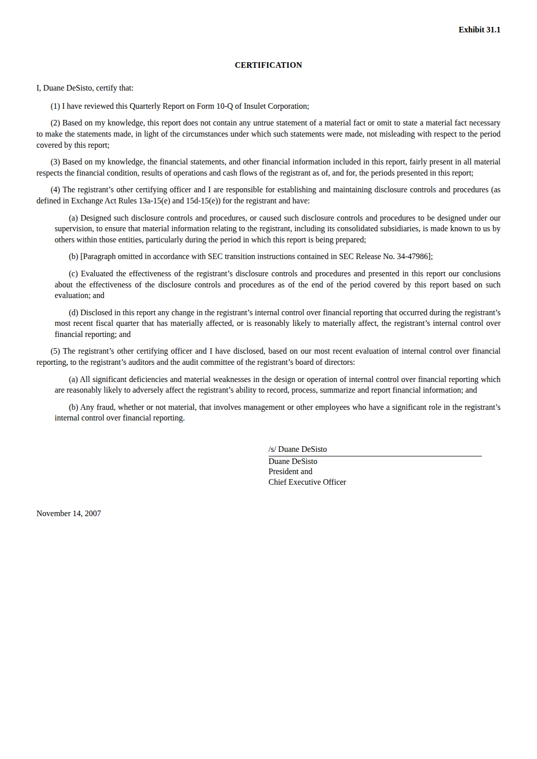Exhibit 31.1
CERTIFICATION
I, Duane DeSisto, certify that:
(1) I have reviewed this Quarterly Report on Form 10-Q of Insulet Corporation;
(2) Based on my knowledge, this report does not contain any untrue statement of a material fact or omit to state a material fact necessary to make the statements made, in light of the circumstances under which such statements were made, not misleading with respect to the period covered by this report;
(3) Based on my knowledge, the financial statements, and other financial information included in this report, fairly present in all material respects the financial condition, results of operations and cash flows of the registrant as of, and for, the periods presented in this report;
(4) The registrant’s other certifying officer and I are responsible for establishing and maintaining disclosure controls and procedures (as defined in Exchange Act Rules 13a-15(e) and 15d-15(e)) for the registrant and have:
(a) Designed such disclosure controls and procedures, or caused such disclosure controls and procedures to be designed under our supervision, to ensure that material information relating to the registrant, including its consolidated subsidiaries, is made known to us by others within those entities, particularly during the period in which this report is being prepared;
(b) [Paragraph omitted in accordance with SEC transition instructions contained in SEC Release No. 34-47986];
(c) Evaluated the effectiveness of the registrant’s disclosure controls and procedures and presented in this report our conclusions about the effectiveness of the disclosure controls and procedures as of the end of the period covered by this report based on such evaluation; and
(d) Disclosed in this report any change in the registrant’s internal control over financial reporting that occurred during the registrant’s most recent fiscal quarter that has materially affected, or is reasonably likely to materially affect, the registrant’s internal control over financial reporting; and
(5) The registrant’s other certifying officer and I have disclosed, based on our most recent evaluation of internal control over financial reporting, to the registrant’s auditors and the audit committee of the registrant’s board of directors:
(a) All significant deficiencies and material weaknesses in the design or operation of internal control over financial reporting which are reasonably likely to adversely affect the registrant’s ability to record, process, summarize and report financial information; and
(b) Any fraud, whether or not material, that involves management or other employees who have a significant role in the registrant’s internal control over financial reporting.
/s/ Duane DeSisto
Duane DeSisto
President and
Chief Executive Officer
November 14, 2007